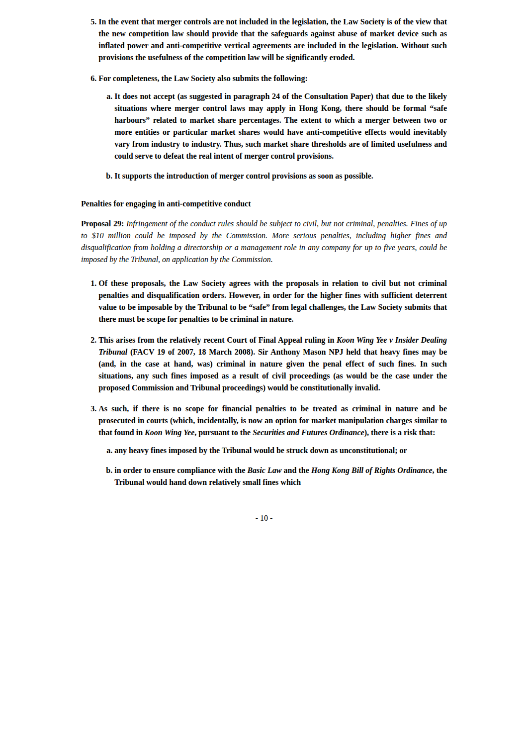In the event that merger controls are not included in the legislation, the Law Society is of the view that the new competition law should provide that the safeguards against abuse of market device such as inflated power and anti-competitive vertical agreements are included in the legislation. Without such provisions the usefulness of the competition law will be significantly eroded.
For completeness, the Law Society also submits the following:
It does not accept (as suggested in paragraph 24 of the Consultation Paper) that due to the likely situations where merger control laws may apply in Hong Kong, there should be formal “safe harbours” related to market share percentages. The extent to which a merger between two or more entities or particular market shares would have anti-competitive effects would inevitably vary from industry to industry. Thus, such market share thresholds are of limited usefulness and could serve to defeat the real intent of merger control provisions.
It supports the introduction of merger control provisions as soon as possible.
Penalties for engaging in anti-competitive conduct
Proposal 29: Infringement of the conduct rules should be subject to civil, but not criminal, penalties. Fines of up to $10 million could be imposed by the Commission. More serious penalties, including higher fines and disqualification from holding a directorship or a management role in any company for up to five years, could be imposed by the Tribunal, on application by the Commission.
Of these proposals, the Law Society agrees with the proposals in relation to civil but not criminal penalties and disqualification orders. However, in order for the higher fines with sufficient deterrent value to be imposable by the Tribunal to be “safe” from legal challenges, the Law Society submits that there must be scope for penalties to be criminal in nature.
This arises from the relatively recent Court of Final Appeal ruling in Koon Wing Yee v Insider Dealing Tribunal (FACV 19 of 2007, 18 March 2008). Sir Anthony Mason NPJ held that heavy fines may be (and, in the case at hand, was) criminal in nature given the penal effect of such fines. In such situations, any such fines imposed as a result of civil proceedings (as would be the case under the proposed Commission and Tribunal proceedings) would be constitutionally invalid.
As such, if there is no scope for financial penalties to be treated as criminal in nature and be prosecuted in courts (which, incidentally, is now an option for market manipulation charges similar to that found in Koon Wing Yee, pursuant to the Securities and Futures Ordinance), there is a risk that:
any heavy fines imposed by the Tribunal would be struck down as unconstitutional; or
in order to ensure compliance with the Basic Law and the Hong Kong Bill of Rights Ordinance, the Tribunal would hand down relatively small fines which
- 10 -